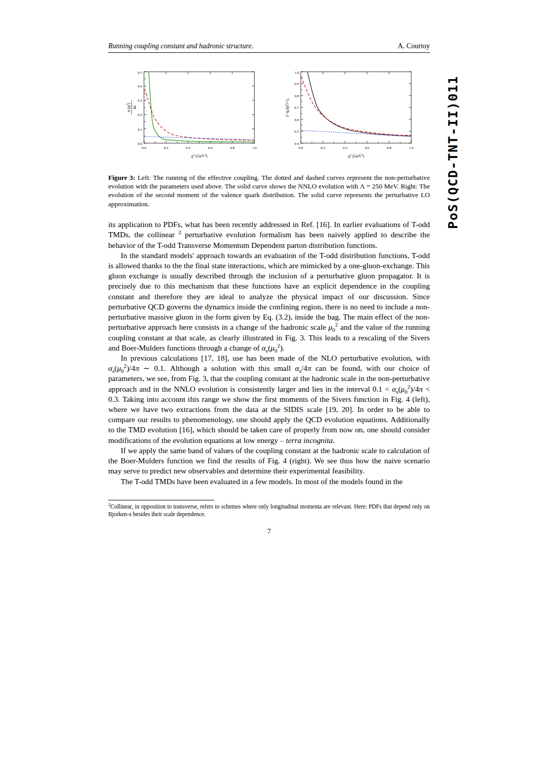PoS(QCD-TNT-II)011
Running coupling constant and hadronic structure.
A. Courtoy
0.0 0.1 0.2 0.3 0.4 0.5 0.0 0.2 0.4 0.6 0.8 1.0 q2 (GeV2) α (q2) 4π
0.4 0.5 0.6 0.7 0.8 0.9 1.0 0.0 0.2 0.4 0.6 0.8 1.0 q2 (GeV2) (<qv(q2)>)2
Figure 3: Left: The running of the effective coupling. The dotted and dashed curves represent the non-perturbative evolution with the parameters used above. The solid curve shows the NNLO evolution with Λ = 250 MeV. Right: The evolution of the second moment of the valence quark distribution. The solid curve represents the perturbative LO approximation.
its application to PDFs, what has been recently addressed in Ref. [16]. In earlier evaluations of T-odd TMDs, the collinear 2 perturbative evolution formalism has been naively applied to describe the behavior of the T-odd Transverse Momentum Dependent parton distribution functions.
In the standard models' approach towards an evaluation of the T-odd distribution functions, T-odd is allowed thanks to the the final state interactions, which are mimicked by a one-gluon-exchange. This gluon exchange is usually described through the inclusion of a perturbative gluon propagator. It is precisely due to this mechanism that these functions have an explicit dependence in the coupling constant and therefore they are ideal to analyze the physical impact of our discussion. Since perturbative QCD governs the dynamics inside the confining region, there is no need to include a non-perturbative massive gluon in the form given by Eq. (3.2), inside the bag. The main effect of the non-perturbative approach here consists in a change of the hadronic scale μ02 and the value of the running coupling constant at that scale, as clearly illustrated in Fig. 3. This leads to a rescaling of the Sivers and Boer-Mulders functions through a change of αs(μ02).
In previous calculations [17, 18], use has been made of the NLO perturbative evolution, with αs(μ02)/4π ∼ 0.1. Although a solution with this small αs/4π can be found, with our choice of parameters, we see, from Fig. 3, that the coupling constant at the hadronic scale in the non-perturbative approach and in the NNLO evolution is consistently larger and lies in the interval 0.1 < αs(μ02)/4π < 0.3. Taking into account this range we show the first moments of the Sivers function in Fig. 4 (left), where we have two extractions from the data at the SIDIS scale [19, 20]. In order to be able to compare our results to phenomenology, one should apply the QCD evolution equations. Additionally to the TMD evolution [16], which should be taken care of properly from now on, one should consider modifications of the evolution equations at low energy – terra incognita.
If we apply the same band of values of the coupling constant at the hadronic scale to calculation of the Boer-Mulders function we find the results of Fig. 4 (right). We see thus how the naive scenario may serve to predict new observables and determine their experimental feasibility.
The T-odd TMDs have been evaluated in a few models. In most of the models found in the
2Collinear, in opposition to transverse, refers to schemes where only longitudinal momenta are relevant. Here: PDFs that depend only on Bjorken-x besides their scale dependence.
7